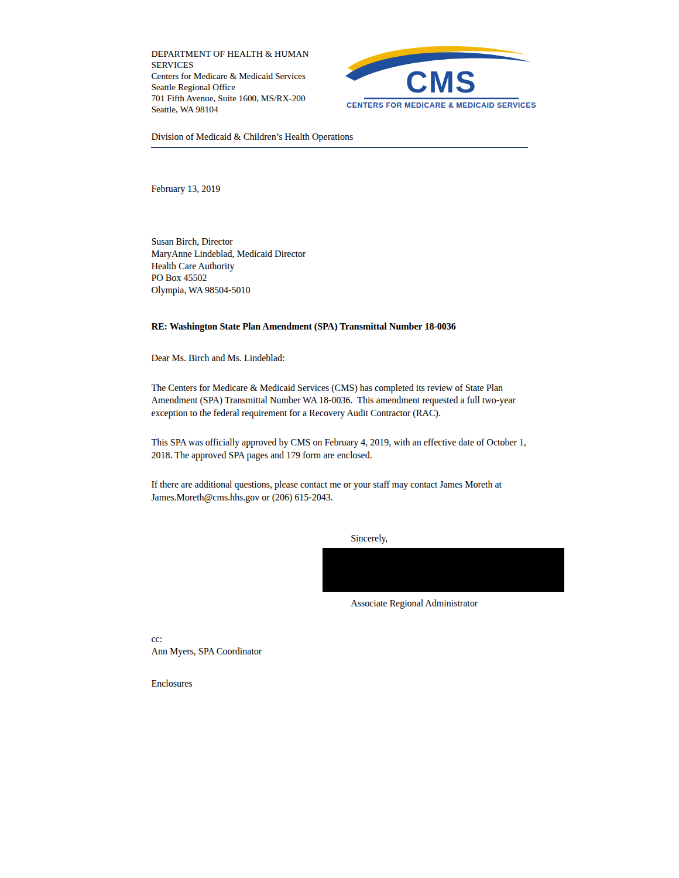DEPARTMENT OF HEALTH & HUMAN SERVICES
Centers for Medicare & Medicaid Services
Seattle Regional Office
701 Fifth Avenue, Suite 1600, MS/RX-200
Seattle, WA 98104
CMS — Centers for Medicare & Medicaid Services CMS CENTERS FOR MEDICARE & MEDICAID SERVICES
Division of Medicaid & Children’s Health Operations
February 13, 2019
Susan Birch, Director
MaryAnne Lindeblad, Medicaid Director
Health Care Authority
PO Box 45502
Olympia, WA 98504-5010
RE: Washington State Plan Amendment (SPA) Transmittal Number 18-0036
Dear Ms. Birch and Ms. Lindeblad:
The Centers for Medicare & Medicaid Services (CMS) has completed its review of State Plan Amendment (SPA) Transmittal Number WA 18-0036. This amendment requested a full two-year exception to the federal requirement for a Recovery Audit Contractor (RAC).
This SPA was officially approved by CMS on February 4, 2019, with an effective date of October 1, 2018. The approved SPA pages and 179 form are enclosed.
If there are additional questions, please contact me or your staff may contact James Moreth at James.Moreth@cms.hhs.gov or (206) 615-2043.
Sincerely,
Associate Regional Administrator
cc:
Ann Myers, SPA Coordinator
Enclosures